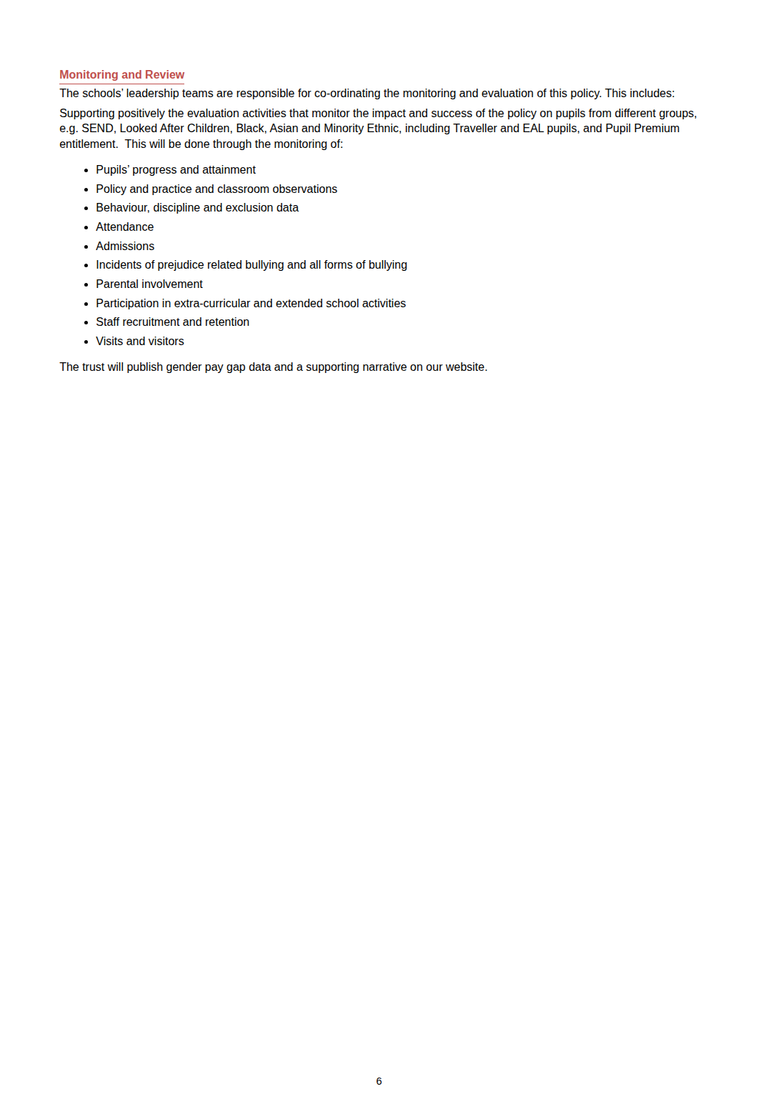Monitoring and Review
The schools’ leadership teams are responsible for co-ordinating the monitoring and evaluation of this policy. This includes:
Supporting positively the evaluation activities that monitor the impact and success of the policy on pupils from different groups, e.g. SEND, Looked After Children, Black, Asian and Minority Ethnic, including Traveller and EAL pupils, and Pupil Premium entitlement. This will be done through the monitoring of:
Pupils’ progress and attainment
Policy and practice and classroom observations
Behaviour, discipline and exclusion data
Attendance
Admissions
Incidents of prejudice related bullying and all forms of bullying
Parental involvement
Participation in extra-curricular and extended school activities
Staff recruitment and retention
Visits and visitors
The trust will publish gender pay gap data and a supporting narrative on our website.
6